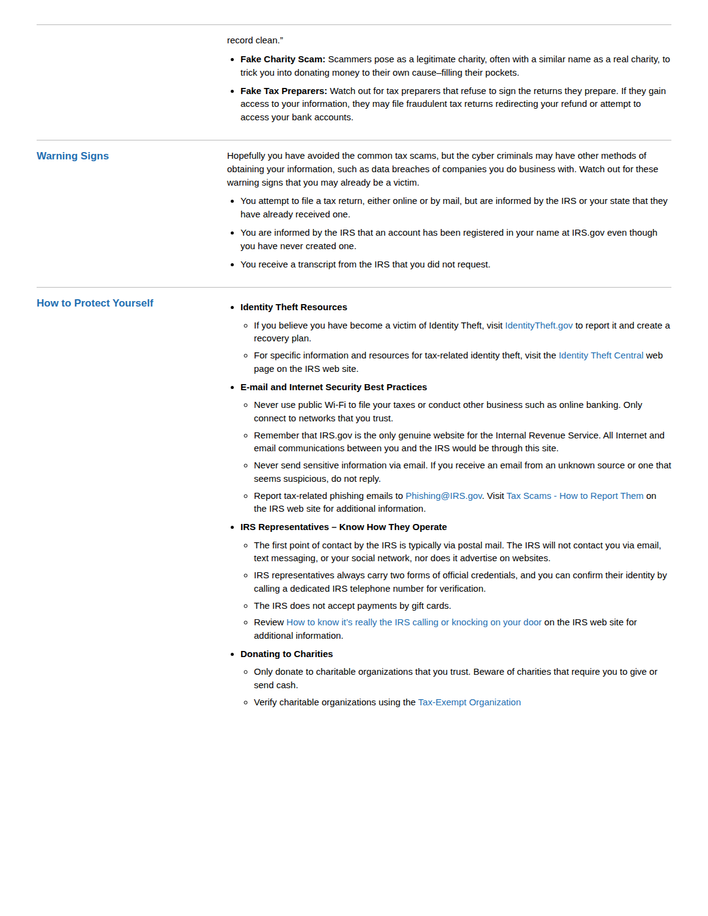| | record clean.” Fake Charity Scam: Scammers pose as a legitimate charity, often with a similar name as a real charity, to trick you into donating money to their own cause–filling their pockets. Fake Tax Preparers: Watch out for tax preparers that refuse to sign the returns they prepare. If they gain access to your information, they may file fraudulent tax returns redirecting your refund or attempt to access your bank accounts. |
| Warning Signs | Hopefully you have avoided the common tax scams, but the cyber criminals may have other methods of obtaining your information, such as data breaches of companies you do business with. Watch out for these warning signs that you may already be a victim. You attempt to file a tax return, either online or by mail, but are informed by the IRS or your state that they have already received one. You are informed by the IRS that an account has been registered in your name at IRS.gov even though you have never created one. You receive a transcript from the IRS that you did not request. |
| How to Protect Yourself | Identity Theft Resources If you believe you have become a victim of Identity Theft, visit IdentityTheft.gov to report it and create a recovery plan. For specific information and resources for tax-related identity theft, visit the Identity Theft Central web page on the IRS web site. E-mail and Internet Security Best Practices Never use public Wi-Fi to file your taxes or conduct other business such as online banking. Only connect to networks that you trust. Remember that IRS.gov is the only genuine website for the Internal Revenue Service. All Internet and email communications between you and the IRS would be through this site. Never send sensitive information via email. If you receive an email from an unknown source or one that seems suspicious, do not reply. Report tax-related phishing emails to Phishing@IRS.gov . Visit Tax Scams - How to Report Them on the IRS web site for additional information. IRS Representatives – Know How They Operate The first point of contact by the IRS is typically via postal mail. The IRS will not contact you via email, text messaging, or your social network, nor does it advertise on websites. IRS representatives always carry two forms of official credentials, and you can confirm their identity by calling a dedicated IRS telephone number for verification. The IRS does not accept payments by gift cards. Review How to know it’s really the IRS calling or knocking on your door on the IRS web site for additional information. Donating to Charities Only donate to charitable organizations that you trust. Beware of charities that require you to give or send cash. Verify charitable organizations using the Tax-Exempt Organization |